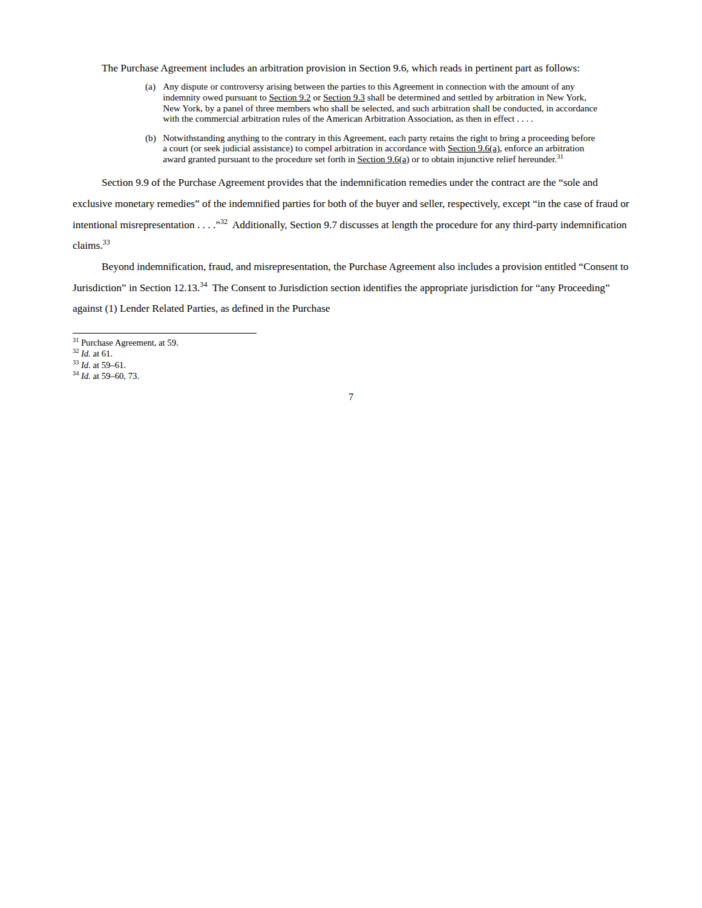The Purchase Agreement includes an arbitration provision in Section 9.6, which reads in pertinent part as follows:
(a) Any dispute or controversy arising between the parties to this Agreement in connection with the amount of any indemnity owed pursuant to Section 9.2 or Section 9.3 shall be determined and settled by arbitration in New York, New York, by a panel of three members who shall be selected, and such arbitration shall be conducted, in accordance with the commercial arbitration rules of the American Arbitration Association, as then in effect . . . .
(b) Notwithstanding anything to the contrary in this Agreement, each party retains the right to bring a proceeding before a court (or seek judicial assistance) to compel arbitration in accordance with Section 9.6(a), enforce an arbitration award granted pursuant to the procedure set forth in Section 9.6(a) or to obtain injunctive relief hereunder.31
Section 9.9 of the Purchase Agreement provides that the indemnification remedies under the contract are the “sole and exclusive monetary remedies” of the indemnified parties for both of the buyer and seller, respectively, except “in the case of fraud or intentional misrepresentation . . . .”32 Additionally, Section 9.7 discusses at length the procedure for any third-party indemnification claims.33
Beyond indemnification, fraud, and misrepresentation, the Purchase Agreement also includes a provision entitled “Consent to Jurisdiction” in Section 12.13.34 The Consent to Jurisdiction section identifies the appropriate jurisdiction for “any Proceeding” against (1) Lender Related Parties, as defined in the Purchase
31 Purchase Agreement, at 59.
32 Id. at 61.
33 Id. at 59–61.
34 Id. at 59–60, 73.
7